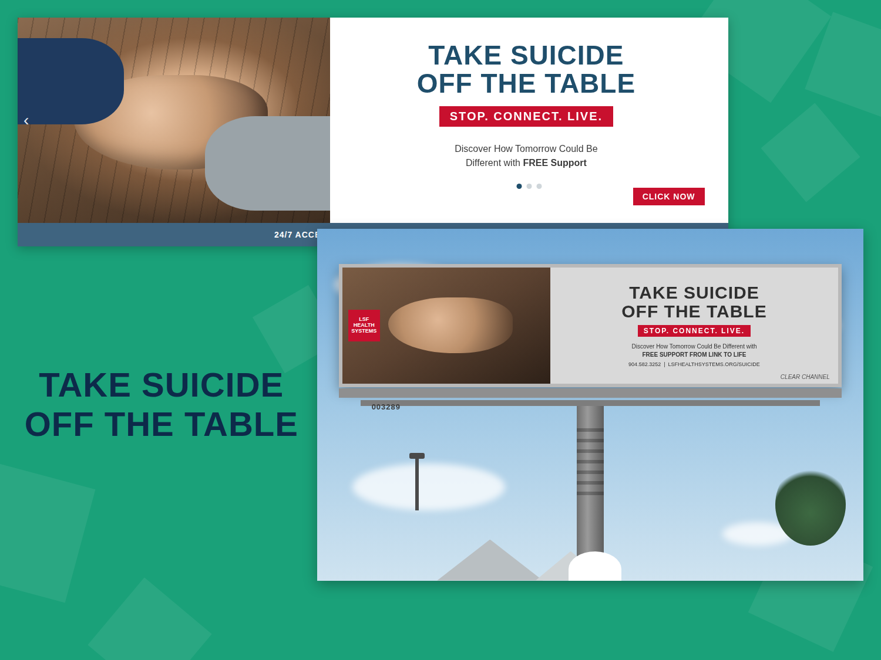‹
TAKE SUICIDE
OFF THE TABLE
STOP. CONNECT. LIVE.
Discover How Tomorrow Could Be
Different with FREE Support
CLICK NOW
24/7 ACCESS TO CARE LINE: (877) 229-9098
TAKE SUICIDE OFF THE TABLE
LSF
HEALTH
SYSTEMS
TAKE SUICIDE
OFF THE TABLE
STOP. CONNECT. LIVE.
Discover How Tomorrow Could Be Different with
FREE SUPPORT FROM LINK TO LIFE
904.582.3252 | LSFHEALTHSYSTEMS.ORG/SUICIDE
CLEAR CHANNEL
003289